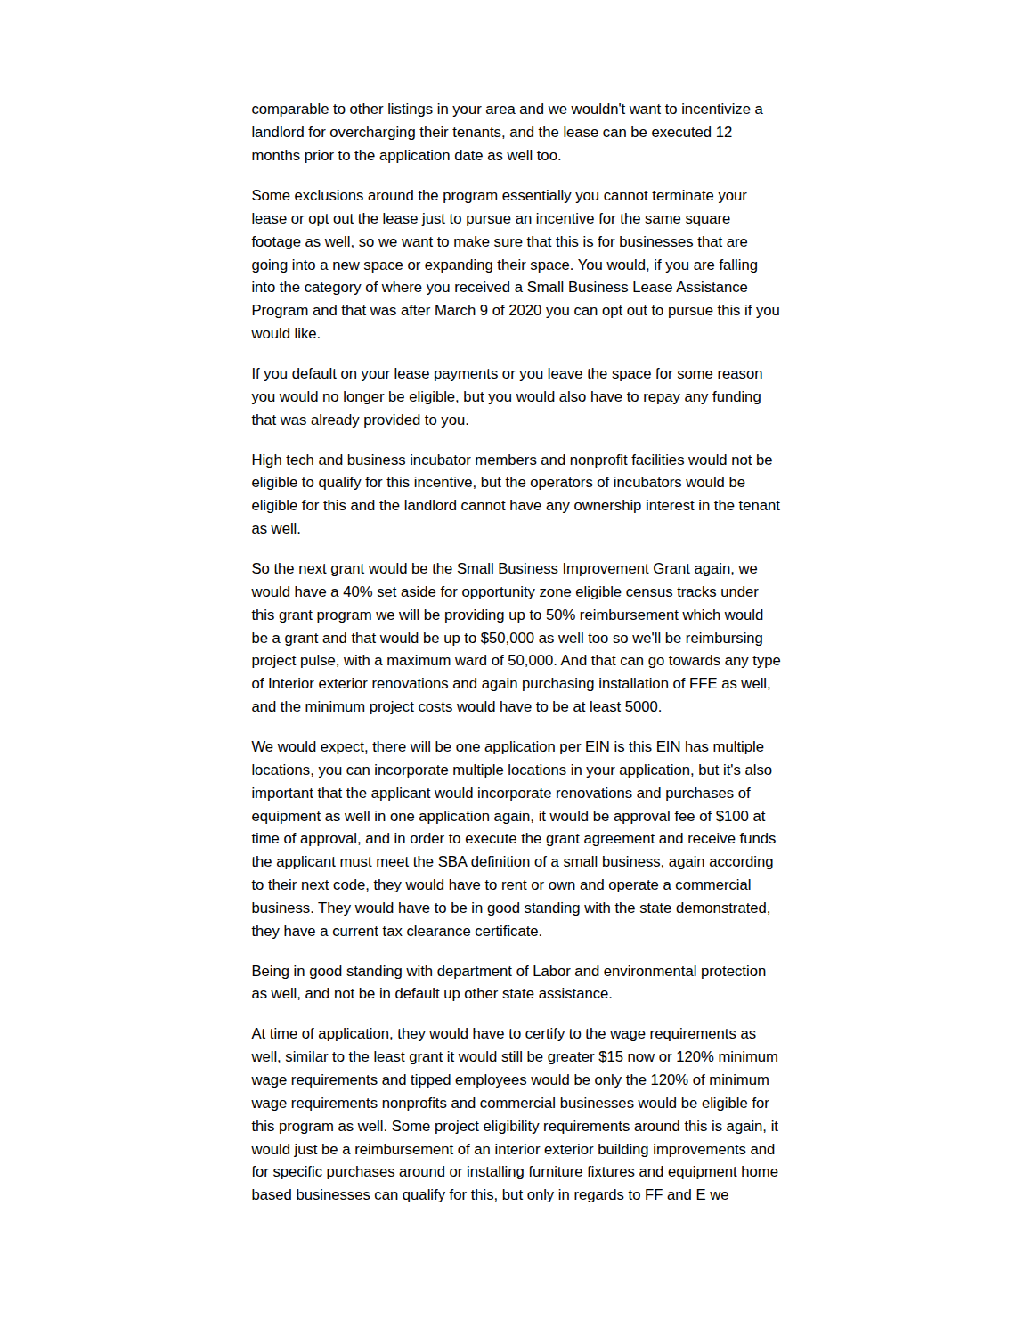comparable to other listings in your area and we wouldn't want to incentivize a landlord for overcharging their tenants, and the lease can be executed 12 months prior to the application date as well too.
Some exclusions around the program essentially you cannot terminate your lease or opt out the lease just to pursue an incentive for the same square footage as well, so we want to make sure that this is for businesses that are going into a new space or expanding their space. You would, if you are falling into the category of where you received a Small Business Lease Assistance Program and that was after March 9 of 2020 you can opt out to pursue this if you would like.
If you default on your lease payments or you leave the space for some reason you would no longer be eligible, but you would also have to repay any funding that was already provided to you.
High tech and business incubator members and nonprofit facilities would not be eligible to qualify for this incentive, but the operators of incubators would be eligible for this and the landlord cannot have any ownership interest in the tenant as well.
So the next grant would be the Small Business Improvement Grant again, we would have a 40% set aside for opportunity zone eligible census tracks under this grant program we will be providing up to 50% reimbursement which would be a grant and that would be up to $50,000 as well too so we'll be reimbursing project pulse, with a maximum ward of 50,000. And that can go towards any type of Interior exterior renovations and again purchasing installation of FFE as well, and the minimum project costs would have to be at least 5000.
We would expect, there will be one application per EIN is this EIN has multiple locations, you can incorporate multiple locations in your application, but it's also important that the applicant would incorporate renovations and purchases of equipment as well in one application again, it would be approval fee of $100 at time of approval, and in order to execute the grant agreement and receive funds the applicant must meet the SBA definition of a small business, again according to their next code, they would have to rent or own and operate a commercial business. They would have to be in good standing with the state demonstrated, they have a current tax clearance certificate.
Being in good standing with department of Labor and environmental protection as well, and not be in default up other state assistance.
At time of application, they would have to certify to the wage requirements as well, similar to the least grant it would still be greater $15 now or 120% minimum wage requirements and tipped employees would be only the 120% of minimum wage requirements nonprofits and commercial businesses would be eligible for this program as well. Some project eligibility requirements around this is again, it would just be a reimbursement of an interior exterior building improvements and for specific purchases around or installing furniture fixtures and equipment home based businesses can qualify for this, but only in regards to FF and E we